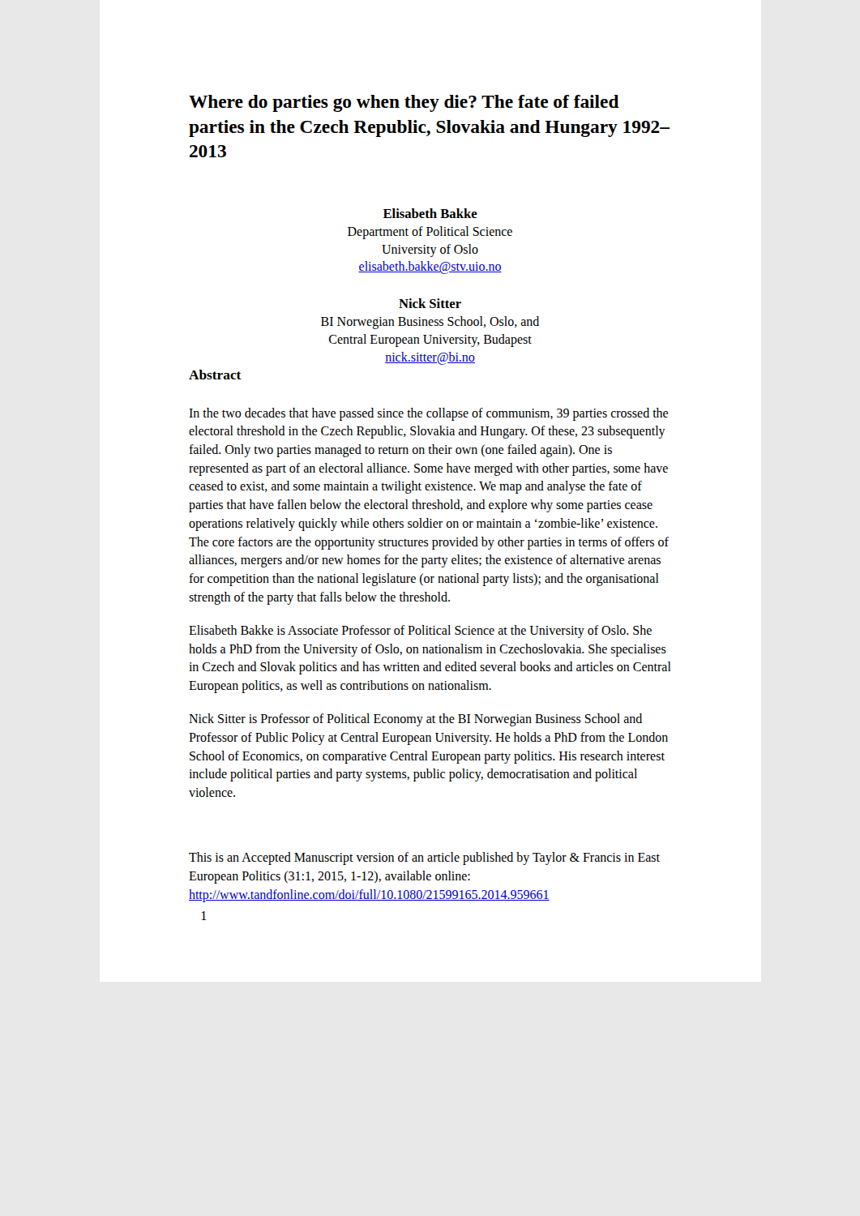Where do parties go when they die? The fate of failed parties in the Czech Republic, Slovakia and Hungary 1992–2013
Elisabeth Bakke
Department of Political Science
University of Oslo
elisabeth.bakke@stv.uio.no
Nick Sitter
BI Norwegian Business School, Oslo, and
Central European University, Budapest
nick.sitter@bi.no
Abstract
In the two decades that have passed since the collapse of communism, 39 parties crossed the electoral threshold in the Czech Republic, Slovakia and Hungary. Of these, 23 subsequently failed. Only two parties managed to return on their own (one failed again). One is represented as part of an electoral alliance. Some have merged with other parties, some have ceased to exist, and some maintain a twilight existence. We map and analyse the fate of parties that have fallen below the electoral threshold, and explore why some parties cease operations relatively quickly while others soldier on or maintain a ‘zombie-like’ existence. The core factors are the opportunity structures provided by other parties in terms of offers of alliances, mergers and/or new homes for the party elites; the existence of alternative arenas for competition than the national legislature (or national party lists); and the organisational strength of the party that falls below the threshold.
Elisabeth Bakke is Associate Professor of Political Science at the University of Oslo. She holds a PhD from the University of Oslo, on nationalism in Czechoslovakia. She specialises in Czech and Slovak politics and has written and edited several books and articles on Central European politics, as well as contributions on nationalism.
Nick Sitter is Professor of Political Economy at the BI Norwegian Business School and Professor of Public Policy at Central European University. He holds a PhD from the London School of Economics, on comparative Central European party politics. His research interest include political parties and party systems, public policy, democratisation and political violence.
This is an Accepted Manuscript version of an article published by Taylor & Francis in East European Politics (31:1, 2015, 1-12), available online:
http://www.tandfonline.com/doi/full/10.1080/21599165.2014.959661
1